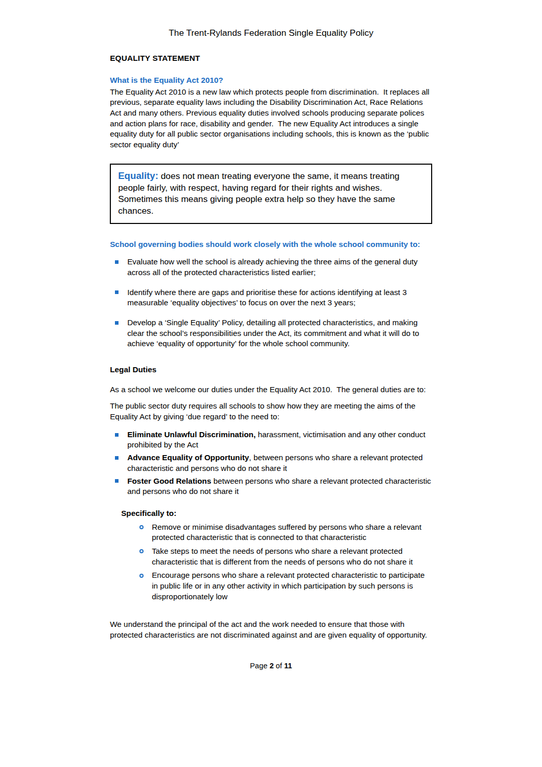The Trent-Rylands Federation Single Equality Policy
EQUALITY STATEMENT
What is the Equality Act 2010?
The Equality Act 2010 is a new law which protects people from discrimination. It replaces all previous, separate equality laws including the Disability Discrimination Act, Race Relations Act and many others. Previous equality duties involved schools producing separate polices and action plans for race, disability and gender. The new Equality Act introduces a single equality duty for all public sector organisations including schools, this is known as the ‘public sector equality duty’
Equality: does not mean treating everyone the same, it means treating people fairly, with respect, having regard for their rights and wishes. Sometimes this means giving people extra help so they have the same chances.
School governing bodies should work closely with the whole school community to:
Evaluate how well the school is already achieving the three aims of the general duty across all of the protected characteristics listed earlier;
Identify where there are gaps and prioritise these for actions identifying at least 3 measurable ‘equality objectives’ to focus on over the next 3 years;
Develop a ‘Single Equality’ Policy, detailing all protected characteristics, and making clear the school’s responsibilities under the Act, its commitment and what it will do to achieve ‘equality of opportunity’ for the whole school community.
Legal Duties
As a school we welcome our duties under the Equality Act 2010. The general duties are to:
The public sector duty requires all schools to show how they are meeting the aims of the Equality Act by giving ‘due regard’ to the need to:
Eliminate Unlawful Discrimination, harassment, victimisation and any other conduct prohibited by the Act
Advance Equality of Opportunity, between persons who share a relevant protected characteristic and persons who do not share it
Foster Good Relations between persons who share a relevant protected characteristic and persons who do not share it
Specifically to:
Remove or minimise disadvantages suffered by persons who share a relevant protected characteristic that is connected to that characteristic
Take steps to meet the needs of persons who share a relevant protected characteristic that is different from the needs of persons who do not share it
Encourage persons who share a relevant protected characteristic to participate in public life or in any other activity in which participation by such persons is disproportionately low
We understand the principal of the act and the work needed to ensure that those with protected characteristics are not discriminated against and are given equality of opportunity.
Page 2 of 11